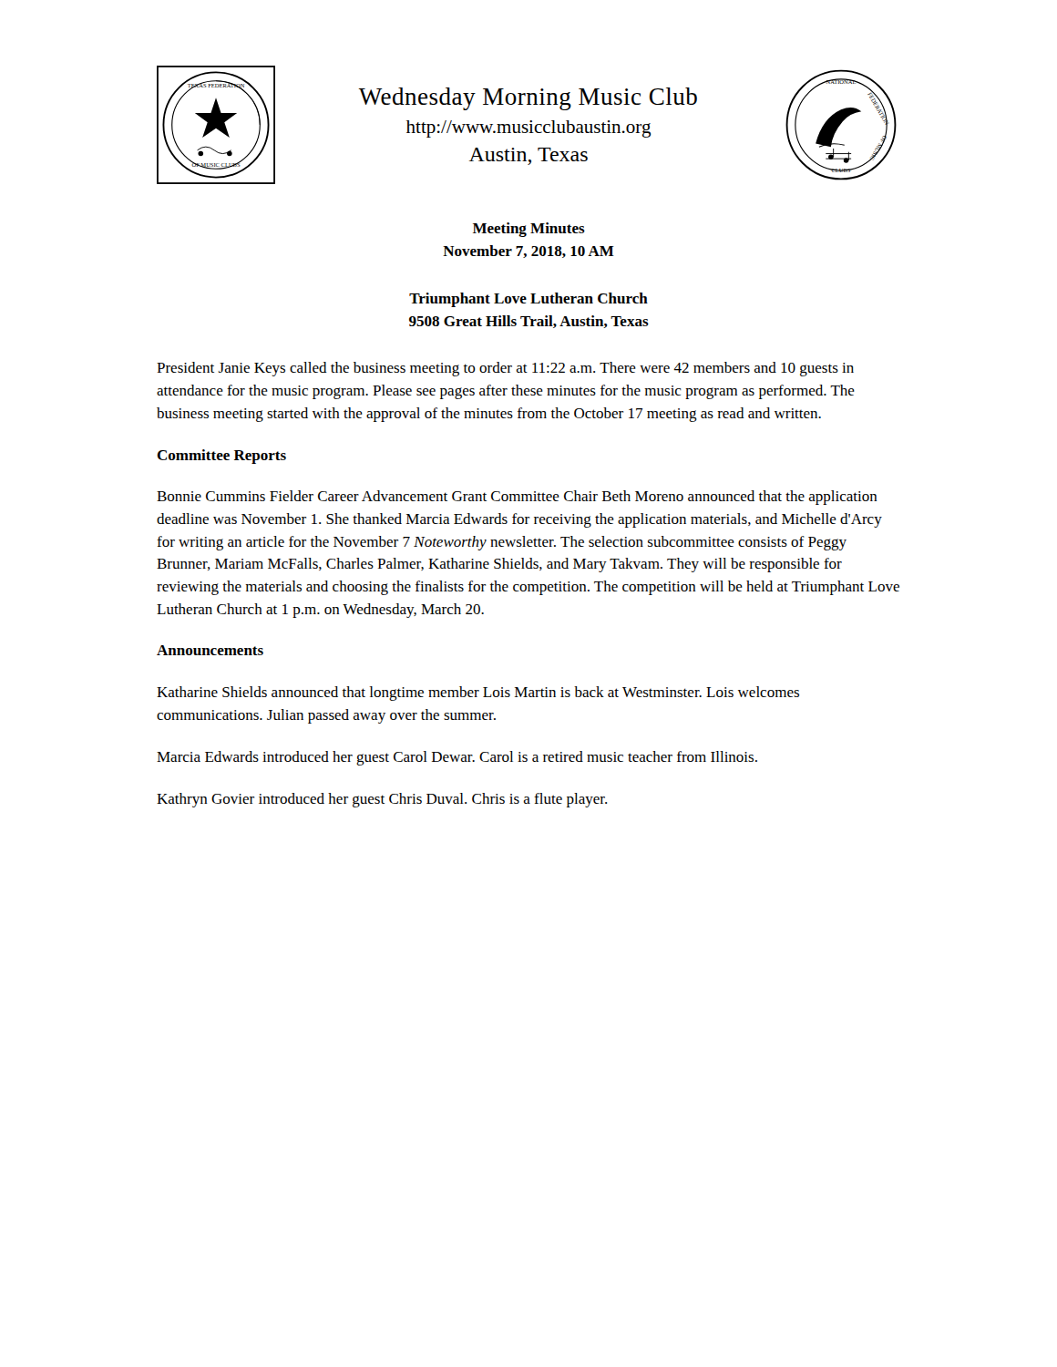TEXAS FEDERATION OF MUSIC CLUBS
Wednesday Morning Music Club
http://www.musicclubaustin.org
Austin, Texas
NATIONAL FEDERATION OF MUSIC CLUBS
Meeting Minutes
November 7, 2018, 10 AM
Triumphant Love Lutheran Church
9508 Great Hills Trail, Austin, Texas
President Janie Keys called the business meeting to order at 11:22 a.m. There were 42 members and 10 guests in attendance for the music program. Please see pages after these minutes for the music program as performed. The business meeting started with the approval of the minutes from the October 17 meeting as read and written.
Committee Reports
Bonnie Cummins Fielder Career Advancement Grant Committee Chair Beth Moreno announced that the application deadline was November 1. She thanked Marcia Edwards for receiving the application materials, and Michelle d'Arcy for writing an article for the November 7 Noteworthy newsletter. The selection subcommittee consists of Peggy Brunner, Mariam McFalls, Charles Palmer, Katharine Shields, and Mary Takvam. They will be responsible for reviewing the materials and choosing the finalists for the competition. The competition will be held at Triumphant Love Lutheran Church at 1 p.m. on Wednesday, March 20.
Announcements
Katharine Shields announced that longtime member Lois Martin is back at Westminster. Lois welcomes communications. Julian passed away over the summer.
Marcia Edwards introduced her guest Carol Dewar. Carol is a retired music teacher from Illinois.
Kathryn Govier introduced her guest Chris Duval. Chris is a flute player.